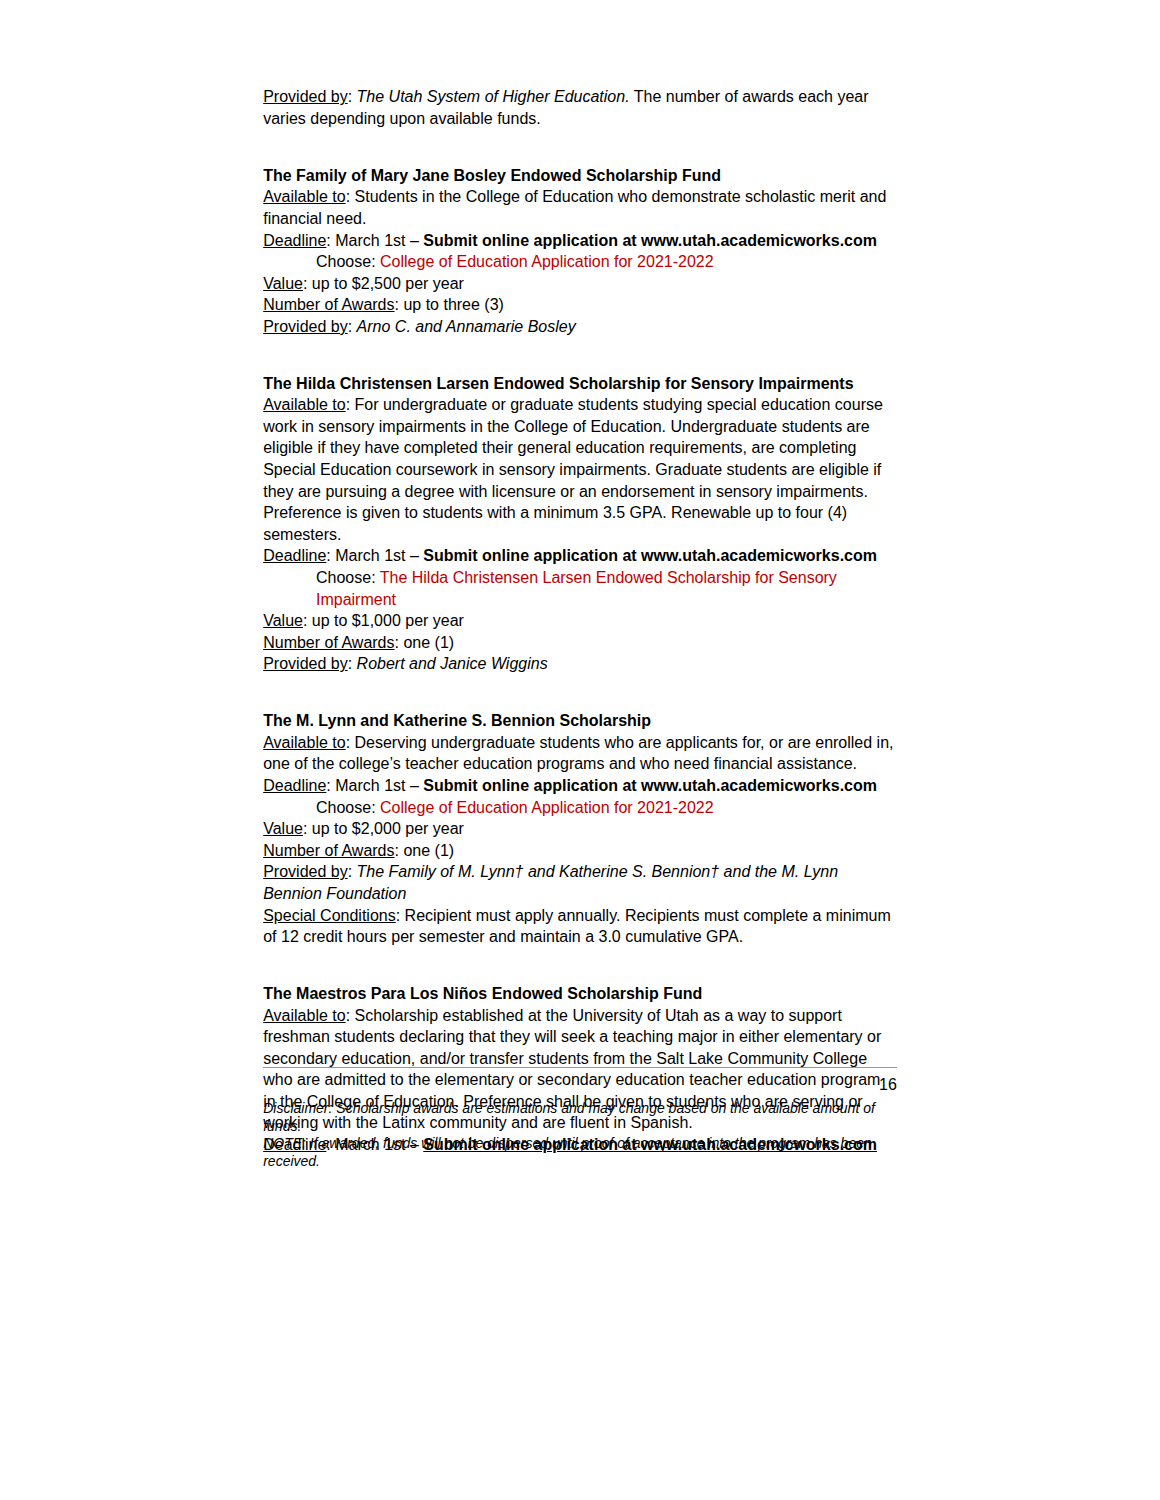Provided by: The Utah System of Higher Education. The number of awards each year varies depending upon available funds.
The Family of Mary Jane Bosley Endowed Scholarship Fund
Available to: Students in the College of Education who demonstrate scholastic merit and financial need.
Deadline: March 1st – Submit online application at www.utah.academicworks.com
Choose: College of Education Application for 2021-2022
Value: up to $2,500 per year
Number of Awards: up to three (3)
Provided by: Arno C. and Annamarie Bosley
The Hilda Christensen Larsen Endowed Scholarship for Sensory Impairments
Available to: For undergraduate or graduate students studying special education course work in sensory impairments in the College of Education. Undergraduate students are eligible if they have completed their general education requirements, are completing Special Education coursework in sensory impairments. Graduate students are eligible if they are pursuing a degree with licensure or an endorsement in sensory impairments. Preference is given to students with a minimum 3.5 GPA. Renewable up to four (4) semesters.
Deadline: March 1st – Submit online application at www.utah.academicworks.com
Choose: The Hilda Christensen Larsen Endowed Scholarship for Sensory Impairment
Value: up to $1,000 per year
Number of Awards: one (1)
Provided by: Robert and Janice Wiggins
The M. Lynn and Katherine S. Bennion Scholarship
Available to: Deserving undergraduate students who are applicants for, or are enrolled in, one of the college’s teacher education programs and who need financial assistance.
Deadline: March 1st – Submit online application at www.utah.academicworks.com
Choose: College of Education Application for 2021-2022
Value: up to $2,000 per year
Number of Awards: one (1)
Provided by: The Family of M. Lynn† and Katherine S. Bennion† and the M. Lynn Bennion Foundation
Special Conditions: Recipient must apply annually. Recipients must complete a minimum of 12 credit hours per semester and maintain a 3.0 cumulative GPA.
The Maestros Para Los Niños Endowed Scholarship Fund
Available to: Scholarship established at the University of Utah as a way to support freshman students declaring that they will seek a teaching major in either elementary or secondary education, and/or transfer students from the Salt Lake Community College who are admitted to the elementary or secondary education teacher education program in the College of Education. Preference shall be given to students who are serving or working with the Latinx community and are fluent in Spanish.
Deadline: March 1st – Submit online application at www.utah.academicworks.com
16
Disclaimer: Scholarship awards are estimations and may change based on the available amount of funds.
NOTE: If awarded, funds will not be dispersed until proof of acceptance into the program has been received.